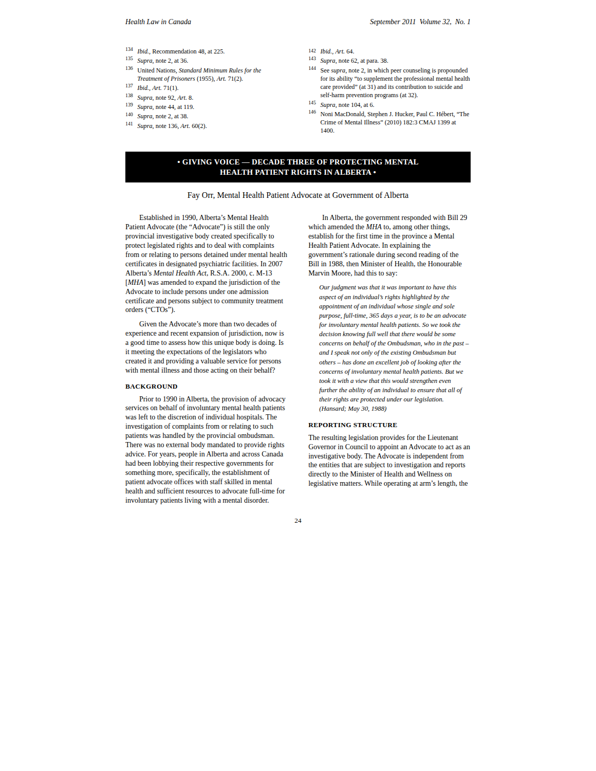Health Law in Canada
September 2011 Volume 32, No. 1
134 Ibid., Recommendation 48, at 225.
135 Supra, note 2, at 36.
136 United Nations, Standard Minimum Rules for the Treatment of Prisoners (1955), Art. 71(2).
137 Ibid., Art. 71(1).
138 Supra, note 92, Art. 8.
139 Supra, note 44, at 119.
140 Supra, note 2, at 38.
141 Supra, note 136, Art. 60(2).
142 Ibid., Art. 64.
143 Supra, note 62, at para. 38.
144 See supra, note 2, in which peer counseling is propounded for its ability “to supplement the professional mental health care provided” (at 31) and its contribution to suicide and self-harm prevention programs (at 32).
145 Supra, note 104, at 6.
146 Noni MacDonald, Stephen J. Hucker, Paul C. Hébert, “The Crime of Mental Illness” (2010) 182:3 CMAJ 1399 at 1400.
• GIVING VOICE — DECADE THREE OF PROTECTING MENTAL HEALTH PATIENT RIGHTS IN ALBERTA •
Fay Orr, Mental Health Patient Advocate at Government of Alberta
Established in 1990, Alberta’s Mental Health Patient Advocate (the “Advocate”) is still the only provincial investigative body created specifically to protect legislated rights and to deal with complaints from or relating to persons detained under mental health certificates in designated psychiatric facilities. In 2007 Alberta’s Mental Health Act, R.S.A. 2000, c. M-13 [MHA] was amended to expand the jurisdiction of the Advocate to include persons under one admission certificate and persons subject to community treatment orders (“CTOs”).
Given the Advocate’s more than two decades of experience and recent expansion of jurisdiction, now is a good time to assess how this unique body is doing. Is it meeting the expectations of the legislators who created it and providing a valuable service for persons with mental illness and those acting on their behalf?
BACKGROUND
Prior to 1990 in Alberta, the provision of advocacy services on behalf of involuntary mental health patients was left to the discretion of individual hospitals. The investigation of complaints from or relating to such patients was handled by the provincial ombudsman. There was no external body mandated to provide rights advice. For years, people in Alberta and across Canada had been lobbying their respective governments for something more, specifically, the establishment of patient advocate offices with staff skilled in mental health and sufficient resources to advocate full-time for involuntary patients living with a mental disorder.
In Alberta, the government responded with Bill 29 which amended the MHA to, among other things, establish for the first time in the province a Mental Health Patient Advocate. In explaining the government’s rationale during second reading of the Bill in 1988, then Minister of Health, the Honourable Marvin Moore, had this to say:
Our judgment was that it was important to have this aspect of an individual’s rights highlighted by the appointment of an individual whose single and sole purpose, full-time, 365 days a year, is to be an advocate for involuntary mental health patients. So we took the decision knowing full well that there would be some concerns on behalf of the Ombudsman, who in the past – and I speak not only of the existing Ombudsman but others – has done an excellent job of looking after the concerns of involuntary mental health patients. But we took it with a view that this would strengthen even further the ability of an individual to ensure that all of their rights are protected under our legislation. (Hansard; May 30, 1988)
REPORTING STRUCTURE
The resulting legislation provides for the Lieutenant Governor in Council to appoint an Advocate to act as an investigative body. The Advocate is independent from the entities that are subject to investigation and reports directly to the Minister of Health and Wellness on legislative matters. While operating at arm’s length, the
24